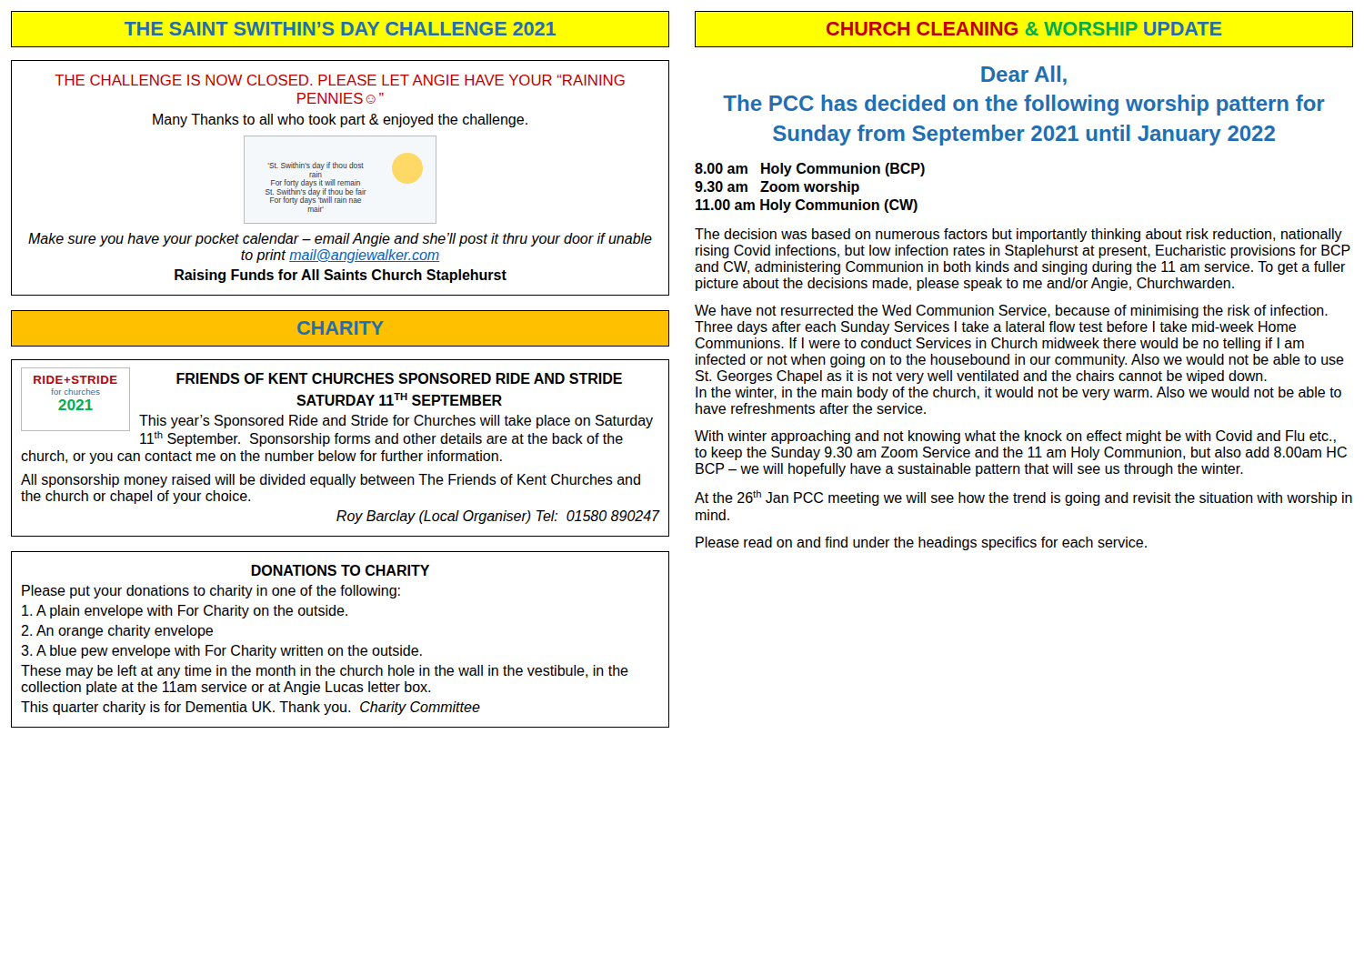THE SAINT SWITHIN’S DAY CHALLENGE 2021
THE CHALLENGE IS NOW CLOSED. PLEASE LET ANGIE HAVE YOUR “RAINING PENNIES☺”
Many Thanks to all who took part & enjoyed the challenge.
'St. Swithin's day if thou dost rain
For forty days it will remain
St. Swithin's day if thou be fair
For forty days 'twill rain nae mair'
Make sure you have your pocket calendar – email Angie and she’ll post it thru your door if unable to print mail@angiewalker.com
Raising Funds for All Saints Church Staplehurst
CHARITY
RIDE+STRIDE
for churches
2021
FRIENDS OF KENT CHURCHES SPONSORED RIDE AND STRIDE
SATURDAY 11TH SEPTEMBER
This year’s Sponsored Ride and Stride for Churches will take place on Saturday 11th September. Sponsorship forms and other details are at the back of the church, or you can contact me on the number below for further information.
All sponsorship money raised will be divided equally between The Friends of Kent Churches and the church or chapel of your choice.
Roy Barclay (Local Organiser) Tel: 01580 890247
DONATIONS TO CHARITY
Please put your donations to charity in one of the following:
1. A plain envelope with For Charity on the outside.
2. An orange charity envelope
3. A blue pew envelope with For Charity written on the outside.
These may be left at any time in the month in the church hole in the wall in the vestibule, in the collection plate at the 11am service or at Angie Lucas letter box.
This quarter charity is for Dementia UK. Thank you. Charity Committee
CHURCH CLEANING & WORSHIP UPDATE
Dear All,
The PCC has decided on the following worship pattern for Sunday from September 2021 until January 2022
8.00 am Holy Communion (BCP)
9.30 am Zoom worship
11.00 am Holy Communion (CW)
The decision was based on numerous factors but importantly thinking about risk reduction, nationally rising Covid infections, but low infection rates in Staplehurst at present, Eucharistic provisions for BCP and CW, administering Communion in both kinds and singing during the 11 am service. To get a fuller picture about the decisions made, please speak to me and/or Angie, Churchwarden.
We have not resurrected the Wed Communion Service, because of minimising the risk of infection. Three days after each Sunday Services I take a lateral flow test before I take mid-week Home Communions. If I were to conduct Services in Church midweek there would be no telling if I am infected or not when going on to the housebound in our community. Also we would not be able to use St. Georges Chapel as it is not very well ventilated and the chairs cannot be wiped down.
In the winter, in the main body of the church, it would not be very warm. Also we would not be able to have refreshments after the service.
With winter approaching and not knowing what the knock on effect might be with Covid and Flu etc., to keep the Sunday 9.30 am Zoom Service and the 11 am Holy Communion, but also add 8.00am HC BCP – we will hopefully have a sustainable pattern that will see us through the winter.
At the 26th Jan PCC meeting we will see how the trend is going and revisit the situation with worship in mind.
Please read on and find under the headings specifics for each service.